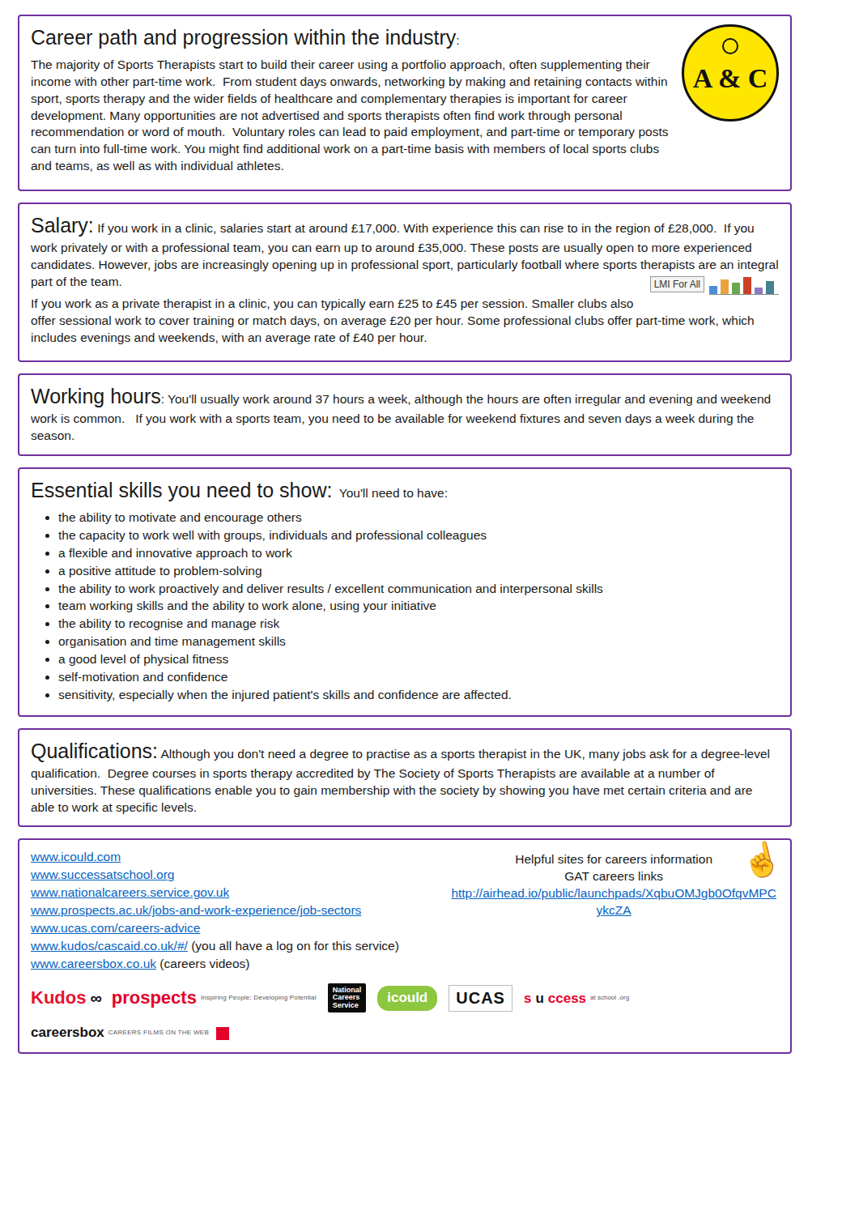Career path and progression within the industry
:
The majority of Sports Therapists start to build their career using a portfolio approach, often supplementing their income with other part-time work. From student days onwards, networking by making and retaining contacts within sport, sports therapy and the wider fields of healthcare and complementary therapies is important for career development. Many opportunities are not advertised and sports therapists often find work through personal recommendation or word of mouth. Voluntary roles can lead to paid employment, and part-time or temporary posts can turn into full-time work. You might find additional work on a part-time basis with members of local sports clubs and teams, as well as with individual athletes.
A & C
Salary:
If you work in a clinic, salaries start at around £17,000. With experience this can rise to in the region of £28,000. If you work privately or with a professional team, you can earn up to around £35,000. These posts are usually open to more experienced candidates. However, jobs are increasingly opening up in professional sport, particularly football where sports therapists are an integral part of the team.
LMI For All
If you work as a private therapist in a clinic, you can typically earn £25 to £45 per session. Smaller clubs also offer sessional work to cover training or match days, on average £20 per hour. Some professional clubs offer part-time work, which includes evenings and weekends, with an average rate of £40 per hour.
Working hours
: You'll usually work around 37 hours a week, although the hours are often irregular and evening and weekend work is common. If you work with a sports team, you need to be available for weekend fixtures and seven days a week during the season.
Essential skills you need to show:
You'll need to have:
the ability to motivate and encourage others
the capacity to work well with groups, individuals and professional colleagues
a flexible and innovative approach to work
a positive attitude to problem-solving
the ability to work proactively and deliver results / excellent communication and interpersonal skills
team working skills and the ability to work alone, using your initiative
the ability to recognise and manage risk
organisation and time management skills
a good level of physical fitness
self-motivation and confidence
sensitivity, especially when the injured patient's skills and confidence are affected.
Qualifications:
Although you don't need a degree to practise as a sports therapist in the UK, many jobs ask for a degree-level qualification. Degree courses in sports therapy accredited by The Society of Sports Therapists are available at a number of universities. These qualifications enable you to gain membership with the society by showing you have met certain criteria and are able to work at specific levels.
www.icould.com
www.successatschool.org
www.nationalcareers.service.gov.uk
www.prospects.ac.uk/jobs-and-work-experience/job-sectors
www.ucas.com/careers-advice
www.kudos/cascaid.co.uk/#/ (you all have a log on for this service)
www.careersbox.co.uk (careers videos)
☝ Helpful sites for careers information
GAT careers links
http://airhead.io/public/launchpads/XqbuOMJgb0OfqvMPCykcZA
Kudos ∞ prospectsInspiring People: Developing Potential National
Careers
Service icould UCAS successat school .org careersboxCAREERS FILMS ON THE WEB